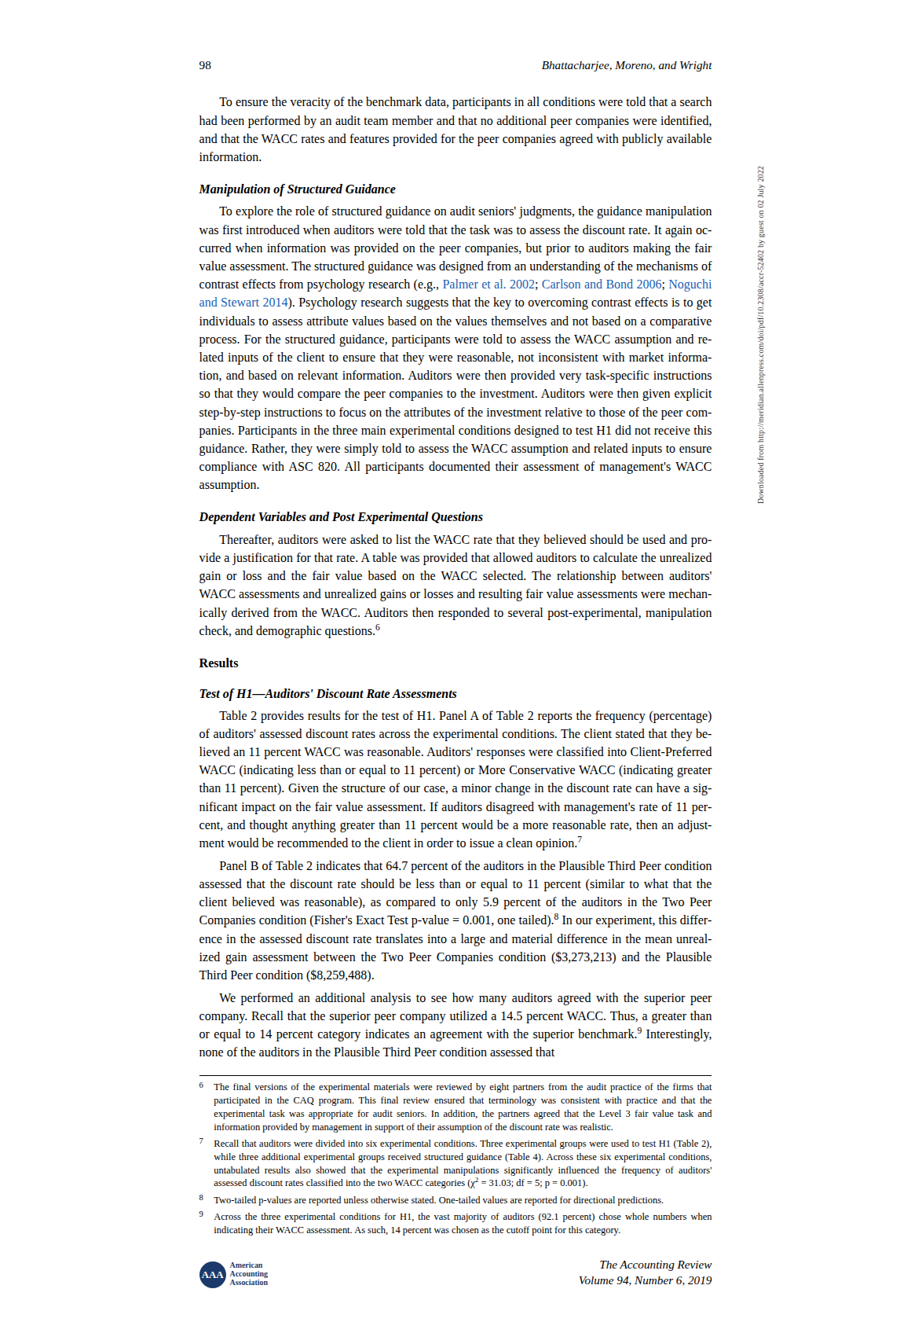Downloaded from http://meridian.allenpress.com/doi/pdf/10.2308/accr-52402 by guest on 02 July 2022
98 Bhattacharjee, Moreno, and Wright
To ensure the veracity of the benchmark data, participants in all conditions were told that a search had been performed by an audit team member and that no additional peer companies were identified, and that the WACC rates and features provided for the peer companies agreed with publicly available information.
Manipulation of Structured Guidance
To explore the role of structured guidance on audit seniors' judgments, the guidance manipulation was first introduced when auditors were told that the task was to assess the discount rate. It again occurred when information was provided on the peer companies, but prior to auditors making the fair value assessment. The structured guidance was designed from an understanding of the mechanisms of contrast effects from psychology research (e.g., Palmer et al. 2002; Carlson and Bond 2006; Noguchi and Stewart 2014). Psychology research suggests that the key to overcoming contrast effects is to get individuals to assess attribute values based on the values themselves and not based on a comparative process. For the structured guidance, participants were told to assess the WACC assumption and related inputs of the client to ensure that they were reasonable, not inconsistent with market information, and based on relevant information. Auditors were then provided very task-specific instructions so that they would compare the peer companies to the investment. Auditors were then given explicit step-by-step instructions to focus on the attributes of the investment relative to those of the peer companies. Participants in the three main experimental conditions designed to test H1 did not receive this guidance. Rather, they were simply told to assess the WACC assumption and related inputs to ensure compliance with ASC 820. All participants documented their assessment of management's WACC assumption.
Dependent Variables and Post Experimental Questions
Thereafter, auditors were asked to list the WACC rate that they believed should be used and provide a justification for that rate. A table was provided that allowed auditors to calculate the unrealized gain or loss and the fair value based on the WACC selected. The relationship between auditors' WACC assessments and unrealized gains or losses and resulting fair value assessments were mechanically derived from the WACC. Auditors then responded to several post-experimental, manipulation check, and demographic questions.6
Results
Test of H1—Auditors' Discount Rate Assessments
Table 2 provides results for the test of H1. Panel A of Table 2 reports the frequency (percentage) of auditors' assessed discount rates across the experimental conditions. The client stated that they believed an 11 percent WACC was reasonable. Auditors' responses were classified into Client-Preferred WACC (indicating less than or equal to 11 percent) or More Conservative WACC (indicating greater than 11 percent). Given the structure of our case, a minor change in the discount rate can have a significant impact on the fair value assessment. If auditors disagreed with management's rate of 11 percent, and thought anything greater than 11 percent would be a more reasonable rate, then an adjustment would be recommended to the client in order to issue a clean opinion.7
Panel B of Table 2 indicates that 64.7 percent of the auditors in the Plausible Third Peer condition assessed that the discount rate should be less than or equal to 11 percent (similar to what that the client believed was reasonable), as compared to only 5.9 percent of the auditors in the Two Peer Companies condition (Fisher's Exact Test p-value = 0.001, one tailed).8 In our experiment, this difference in the assessed discount rate translates into a large and material difference in the mean unrealized gain assessment between the Two Peer Companies condition ($3,273,213) and the Plausible Third Peer condition ($8,259,488).
We performed an additional analysis to see how many auditors agreed with the superior peer company. Recall that the superior peer company utilized a 14.5 percent WACC. Thus, a greater than or equal to 14 percent category indicates an agreement with the superior benchmark.9 Interestingly, none of the auditors in the Plausible Third Peer condition assessed that
6 The final versions of the experimental materials were reviewed by eight partners from the audit practice of the firms that participated in the CAQ program. This final review ensured that terminology was consistent with practice and that the experimental task was appropriate for audit seniors. In addition, the partners agreed that the Level 3 fair value task and information provided by management in support of their assumption of the discount rate was realistic.
7 Recall that auditors were divided into six experimental conditions. Three experimental groups were used to test H1 (Table 2), while three additional experimental groups received structured guidance (Table 4). Across these six experimental conditions, untabulated results also showed that the experimental manipulations significantly influenced the frequency of auditors' assessed discount rates classified into the two WACC categories (χ2 = 31.03; df = 5; p = 0.001).
8 Two-tailed p-values are reported unless otherwise stated. One-tailed values are reported for directional predictions.
9 Across the three experimental conditions for H1, the vast majority of auditors (92.1 percent) chose whole numbers when indicating their WACC assessment. As such, 14 percent was chosen as the cutoff point for this category.
AAA
American
Accounting
Association
The Accounting Review
Volume 94, Number 6, 2019